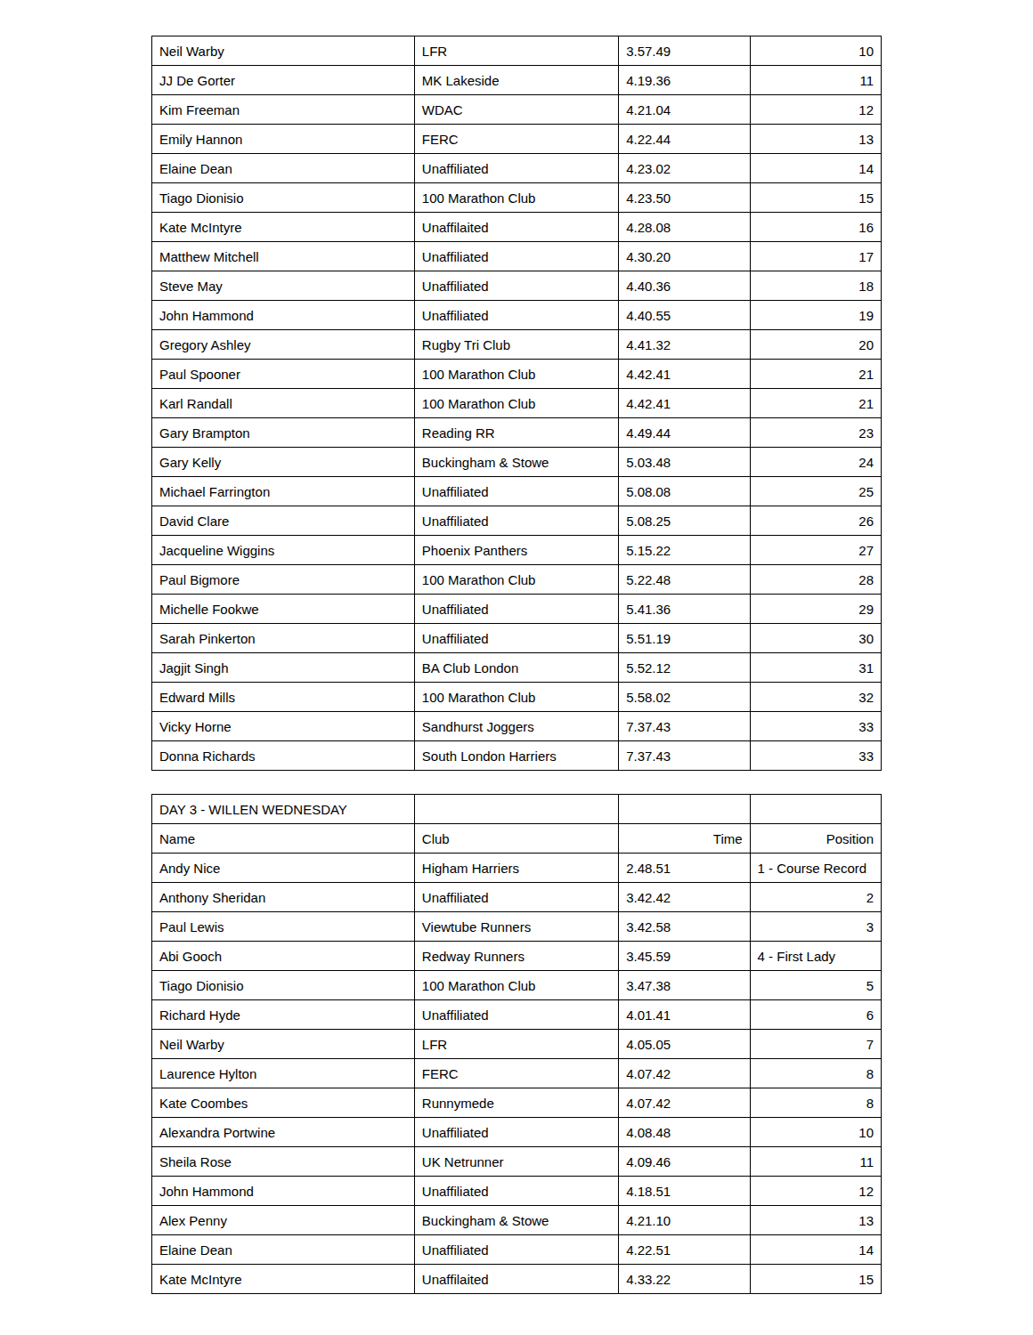| Neil Warby | LFR | 3.57.49 | 10 |
| JJ De Gorter | MK Lakeside | 4.19.36 | 11 |
| Kim Freeman | WDAC | 4.21.04 | 12 |
| Emily Hannon | FERC | 4.22.44 | 13 |
| Elaine Dean | Unaffiliated | 4.23.02 | 14 |
| Tiago Dionisio | 100 Marathon Club | 4.23.50 | 15 |
| Kate McIntyre | Unaffilaited | 4.28.08 | 16 |
| Matthew Mitchell | Unaffiliated | 4.30.20 | 17 |
| Steve May | Unaffiliated | 4.40.36 | 18 |
| John Hammond | Unaffiliated | 4.40.55 | 19 |
| Gregory Ashley | Rugby Tri Club | 4.41.32 | 20 |
| Paul Spooner | 100 Marathon Club | 4.42.41 | 21 |
| Karl Randall | 100 Marathon Club | 4.42.41 | 21 |
| Gary Brampton | Reading RR | 4.49.44 | 23 |
| Gary Kelly | Buckingham & Stowe | 5.03.48 | 24 |
| Michael Farrington | Unaffiliated | 5.08.08 | 25 |
| David Clare | Unaffiliated | 5.08.25 | 26 |
| Jacqueline Wiggins | Phoenix Panthers | 5.15.22 | 27 |
| Paul Bigmore | 100 Marathon Club | 5.22.48 | 28 |
| Michelle Fookwe | Unaffiliated | 5.41.36 | 29 |
| Sarah Pinkerton | Unaffiliated | 5.51.19 | 30 |
| Jagjit Singh | BA Club London | 5.52.12 | 31 |
| Edward Mills | 100 Marathon Club | 5.58.02 | 32 |
| Vicky Horne | Sandhurst Joggers | 7.37.43 | 33 |
| Donna Richards | South London Harriers | 7.37.43 | 33 |
| DAY 3 - WILLEN WEDNESDAY | | | |
| Name | Club | Time | Position |
| Andy Nice | Higham Harriers | 2.48.51 | 1 - Course Record |
| Anthony Sheridan | Unaffiliated | 3.42.42 | 2 |
| Paul Lewis | Viewtube Runners | 3.42.58 | 3 |
| Abi Gooch | Redway Runners | 3.45.59 | 4 - First Lady |
| Tiago Dionisio | 100 Marathon Club | 3.47.38 | 5 |
| Richard Hyde | Unaffiliated | 4.01.41 | 6 |
| Neil Warby | LFR | 4.05.05 | 7 |
| Laurence Hylton | FERC | 4.07.42 | 8 |
| Kate Coombes | Runnymede | 4.07.42 | 8 |
| Alexandra Portwine | Unaffiliated | 4.08.48 | 10 |
| Sheila Rose | UK Netrunner | 4.09.46 | 11 |
| John Hammond | Unaffiliated | 4.18.51 | 12 |
| Alex Penny | Buckingham & Stowe | 4.21.10 | 13 |
| Elaine Dean | Unaffiliated | 4.22.51 | 14 |
| Kate McIntyre | Unaffilaited | 4.33.22 | 15 |